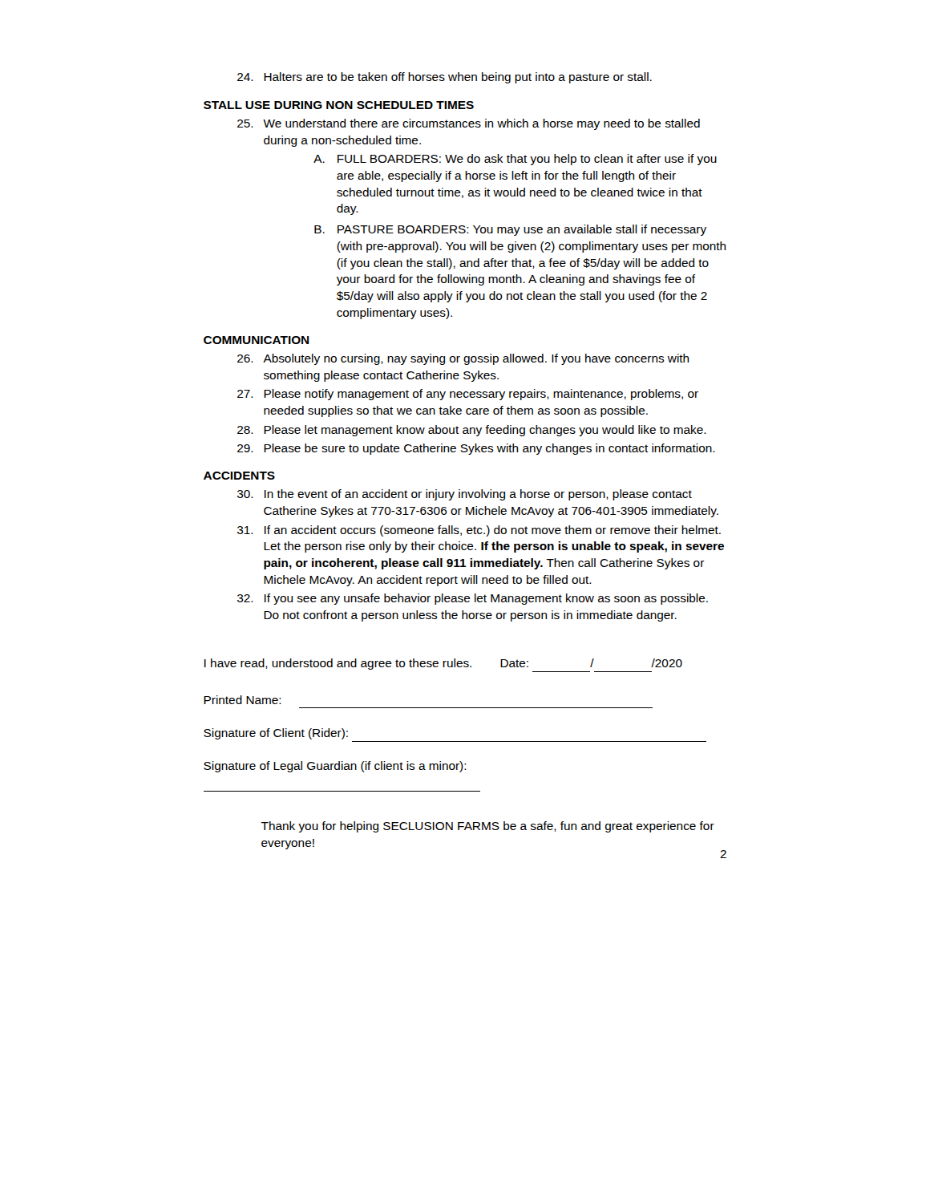Halters are to be taken off horses when being put into a pasture or stall.
STALL USE DURING NON SCHEDULED TIMES
We understand there are circumstances in which a horse may need to be stalled during a non-scheduled time.
FULL BOARDERS: We do ask that you help to clean it after use if you are able, especially if a horse is left in for the full length of their scheduled turnout time, as it would need to be cleaned twice in that day.
PASTURE BOARDERS: You may use an available stall if necessary (with pre-approval). You will be given (2) complimentary uses per month (if you clean the stall), and after that, a fee of $5/day will be added to your board for the following month. A cleaning and shavings fee of $5/day will also apply if you do not clean the stall you used (for the 2 complimentary uses).
COMMUNICATION
Absolutely no cursing, nay saying or gossip allowed. If you have concerns with something please contact Catherine Sykes.
Please notify management of any necessary repairs, maintenance, problems, or needed supplies so that we can take care of them as soon as possible.
Please let management know about any feeding changes you would like to make.
Please be sure to update Catherine Sykes with any changes in contact information.
ACCIDENTS
In the event of an accident or injury involving a horse or person, please contact Catherine Sykes at 770-317-6306 or Michele McAvoy at 706-401-3905 immediately.
If an accident occurs (someone falls, etc.) do not move them or remove their helmet. Let the person rise only by their choice. If the person is unable to speak, in severe pain, or incoherent, please call 911 immediately. Then call Catherine Sykes or Michele McAvoy. An accident report will need to be filled out.
If you see any unsafe behavior please let Management know as soon as possible. Do not confront a person unless the horse or person is in immediate danger.
I have read, understood and agree to these rules. Date: / /2020
Printed Name:
Signature of Client (Rider):
Signature of Legal Guardian (if client is a minor):
Thank you for helping SECLUSION FARMS be a safe, fun and great experience for everyone!
2